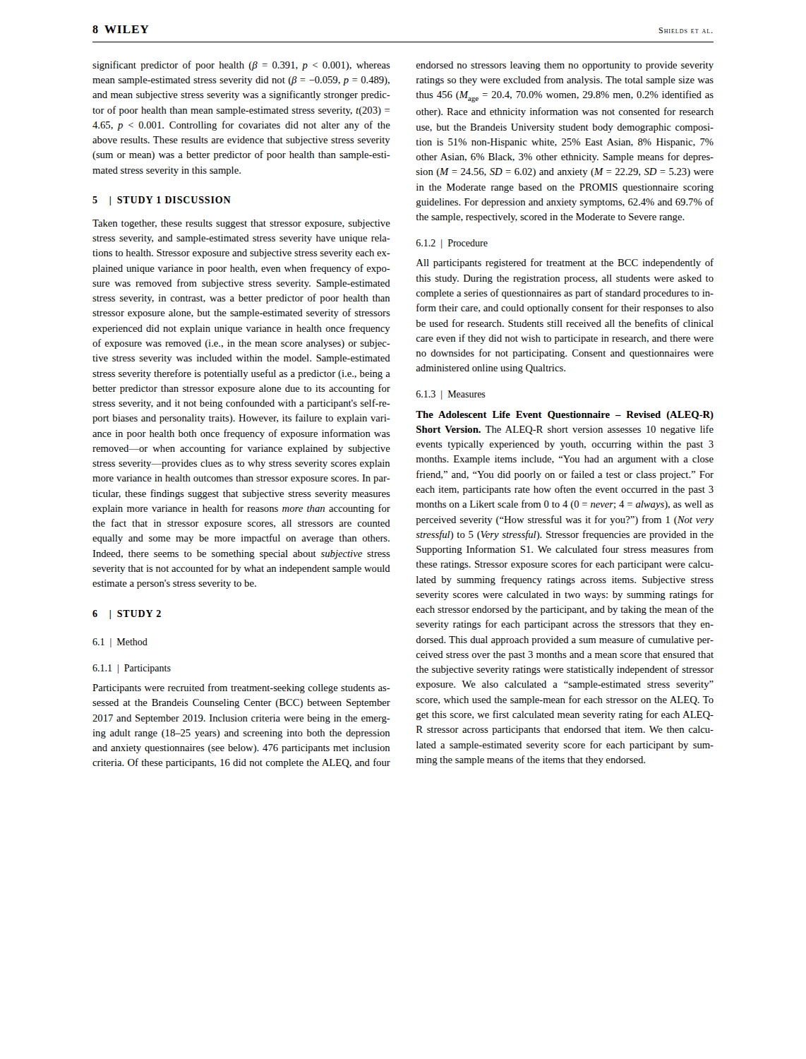8 WILEY Shields et al.
significant predictor of poor health (β = 0.391, p < 0.001), whereas mean sample-estimated stress severity did not (β = −0.059, p = 0.489), and mean subjective stress severity was a significantly stronger predictor of poor health than mean sample-estimated stress severity, t(203) = 4.65, p < 0.001. Controlling for covariates did not alter any of the above results. These results are evidence that subjective stress severity (sum or mean) was a better predictor of poor health than sample-estimated stress severity in this sample.
5|STUDY 1 DISCUSSION
Taken together, these results suggest that stressor exposure, subjective stress severity, and sample-estimated stress severity have unique relations to health. Stressor exposure and subjective stress severity each explained unique variance in poor health, even when frequency of exposure was removed from subjective stress severity. Sample-estimated stress severity, in contrast, was a better predictor of poor health than stressor exposure alone, but the sample-estimated severity of stressors experienced did not explain unique variance in health once frequency of exposure was removed (i.e., in the mean score analyses) or subjective stress severity was included within the model. Sample-estimated stress severity therefore is potentially useful as a predictor (i.e., being a better predictor than stressor exposure alone due to its accounting for stress severity, and it not being confounded with a participant's self-report biases and personality traits). However, its failure to explain variance in poor health both once frequency of exposure information was removed—or when accounting for variance explained by subjective stress severity—provides clues as to why stress severity scores explain more variance in health outcomes than stressor exposure scores. In particular, these findings suggest that subjective stress severity measures explain more variance in health for reasons more than accounting for the fact that in stressor exposure scores, all stressors are counted equally and some may be more impactful on average than others. Indeed, there seems to be something special about subjective stress severity that is not accounted for by what an independent sample would estimate a person's stress severity to be.
6|STUDY 2
6.1|Method
6.1.1|Participants
Participants were recruited from treatment-seeking college students assessed at the Brandeis Counseling Center (BCC) between September 2017 and September 2019. Inclusion criteria were being in the emerging adult range (18–25 years) and screening into both the depression and anxiety questionnaires (see below). 476 participants met inclusion criteria. Of these participants, 16 did not complete the ALEQ, and four endorsed no stressors leaving them no opportunity to provide severity ratings so they were excluded from analysis. The total sample size was thus 456 (Mage = 20.4, 70.0% women, 29.8% men, 0.2% identified as other). Race and ethnicity information was not consented for research use, but the Brandeis University student body demographic composition is 51% non-Hispanic white, 25% East Asian, 8% Hispanic, 7% other Asian, 6% Black, 3% other ethnicity. Sample means for depression (M = 24.56, SD = 6.02) and anxiety (M = 22.29, SD = 5.23) were in the Moderate range based on the PROMIS questionnaire scoring guidelines. For depression and anxiety symptoms, 62.4% and 69.7% of the sample, respectively, scored in the Moderate to Severe range.
6.1.2|Procedure
All participants registered for treatment at the BCC independently of this study. During the registration process, all students were asked to complete a series of questionnaires as part of standard procedures to inform their care, and could optionally consent for their responses to also be used for research. Students still received all the benefits of clinical care even if they did not wish to participate in research, and there were no downsides for not participating. Consent and questionnaires were administered online using Qualtrics.
6.1.3|Measures
The Adolescent Life Event Questionnaire – Revised (ALEQ-R) Short Version. The ALEQ-R short version assesses 10 negative life events typically experienced by youth, occurring within the past 3 months. Example items include, “You had an argument with a close friend,” and, “You did poorly on or failed a test or class project.” For each item, participants rate how often the event occurred in the past 3 months on a Likert scale from 0 to 4 (0 = never; 4 = always), as well as perceived severity (“How stressful was it for you?”) from 1 (Not very stressful) to 5 (Very stressful). Stressor frequencies are provided in the Supporting Information S1. We calculated four stress measures from these ratings. Stressor exposure scores for each participant were calculated by summing frequency ratings across items. Subjective stress severity scores were calculated in two ways: by summing ratings for each stressor endorsed by the participant, and by taking the mean of the severity ratings for each participant across the stressors that they endorsed. This dual approach provided a sum measure of cumulative perceived stress over the past 3 months and a mean score that ensured that the subjective severity ratings were statistically independent of stressor exposure. We also calculated a “sample-estimated stress severity” score, which used the sample-mean for each stressor on the ALEQ. To get this score, we first calculated mean severity rating for each ALEQ-R stressor across participants that endorsed that item. We then calculated a sample-estimated severity score for each participant by summing the sample means of the items that they endorsed.